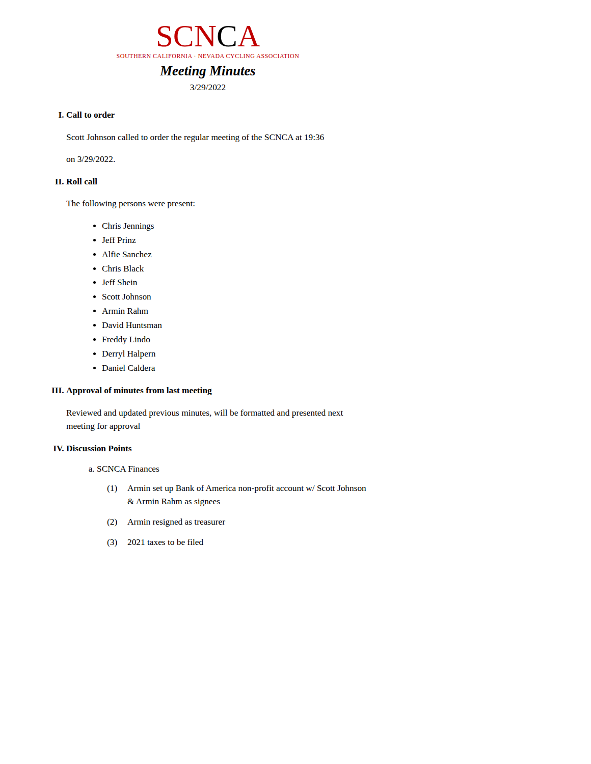SCNCA
SOUTHERN CALIFORNIA · NEVADA CYCLING ASSOCIATION
Meeting Minutes
3/29/2022
Call to order
Scott Johnson called to order the regular meeting of the SCNCA at 19:36
on 3/29/2022.
Roll call
The following persons were present:
Chris Jennings
Jeff Prinz
Alfie Sanchez
Chris Black
Jeff Shein
Scott Johnson
Armin Rahm
David Huntsman
Freddy Lindo
Derryl Halpern
Daniel Caldera
Approval of minutes from last meeting
Reviewed and updated previous minutes, will be formatted and presented next meeting for approval
Discussion Points
SCNCA Finances
Armin set up Bank of America non-profit account w/ Scott Johnson & Armin Rahm as signees
Armin resigned as treasurer
2021 taxes to be filed